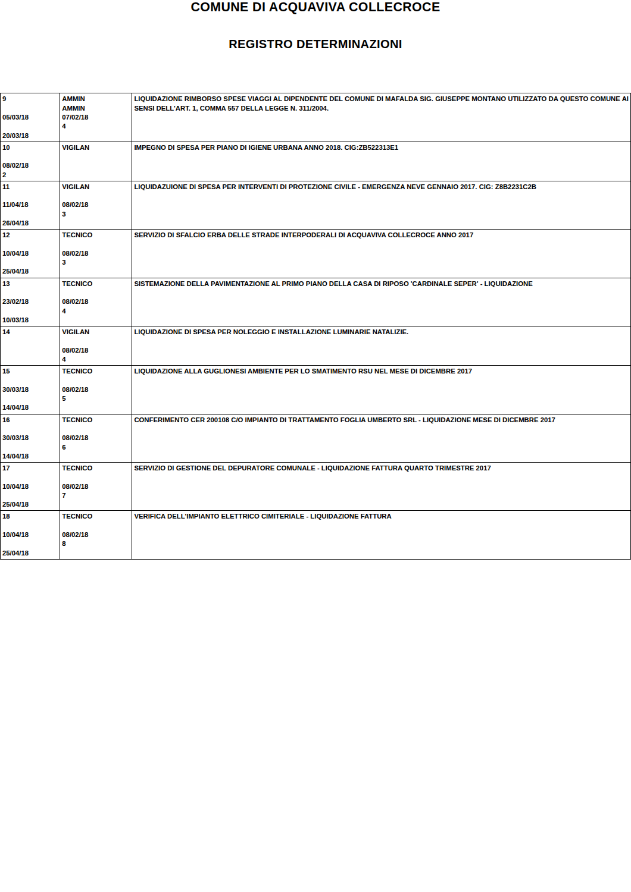COMUNE DI ACQUAVIVA COLLECROCE
REGISTRO DETERMINAZIONI
| 9 05/03/18 20/03/18 | AMMIN AMMIN 07/02/18 4 | LIQUIDAZIONE RIMBORSO SPESE VIAGGI AL DIPENDENTE DEL COMUNE DI MAFALDA SIG. GIUSEPPE MONTANO UTILIZZATO DA QUESTO COMUNE AI SENSI DELL'ART. 1, COMMA 557 DELLA LEGGE N. 311/2004. |
| 10 08/02/18 2 | VIGILAN | IMPEGNO DI SPESA PER PIANO DI IGIENE URBANA ANNO 2018. CIG:ZB522313E1 |
| 11 11/04/18 26/04/18 | VIGILAN 08/02/18 3 | LIQUIDAZUIONE DI SPESA PER INTERVENTI DI PROTEZIONE CIVILE - EMERGENZA NEVE GENNAIO 2017. CIG: Z8B2231C2B |
| 12 10/04/18 25/04/18 | TECNICO 08/02/18 3 | SERVIZIO DI SFALCIO ERBA DELLE STRADE INTERPODERALI DI ACQUAVIVA COLLECROCE ANNO 2017 |
| 13 23/02/18 10/03/18 | TECNICO 08/02/18 4 | SISTEMAZIONE DELLA PAVIMENTAZIONE AL PRIMO PIANO DELLA CASA DI RIPOSO 'CARDINALE SEPER' - LIQUIDAZIONE |
| 14 | VIGILAN 08/02/18 4 | LIQUIDAZIONE DI SPESA PER NOLEGGIO E INSTALLAZIONE LUMINARIE NATALIZIE. |
| 15 30/03/18 14/04/18 | TECNICO 08/02/18 5 | LIQUIDAZIONE ALLA GUGLIONESI AMBIENTE PER LO SMATIMENTO RSU NEL MESE DI DICEMBRE 2017 |
| 16 30/03/18 14/04/18 | TECNICO 08/02/18 6 | CONFERIMENTO CER 200108 C/O IMPIANTO DI TRATTAMENTO FOGLIA UMBERTO SRL - LIQUIDAZIONE MESE DI DICEMBRE 2017 |
| 17 10/04/18 25/04/18 | TECNICO 08/02/18 7 | SERVIZIO DI GESTIONE DEL DEPURATORE COMUNALE - LIQUIDAZIONE FATTURA QUARTO TRIMESTRE 2017 |
| 18 10/04/18 25/04/18 | TECNICO 08/02/18 8 | VERIFICA DELL'IMPIANTO ELETTRICO CIMITERIALE - LIQUIDAZIONE FATTURA |